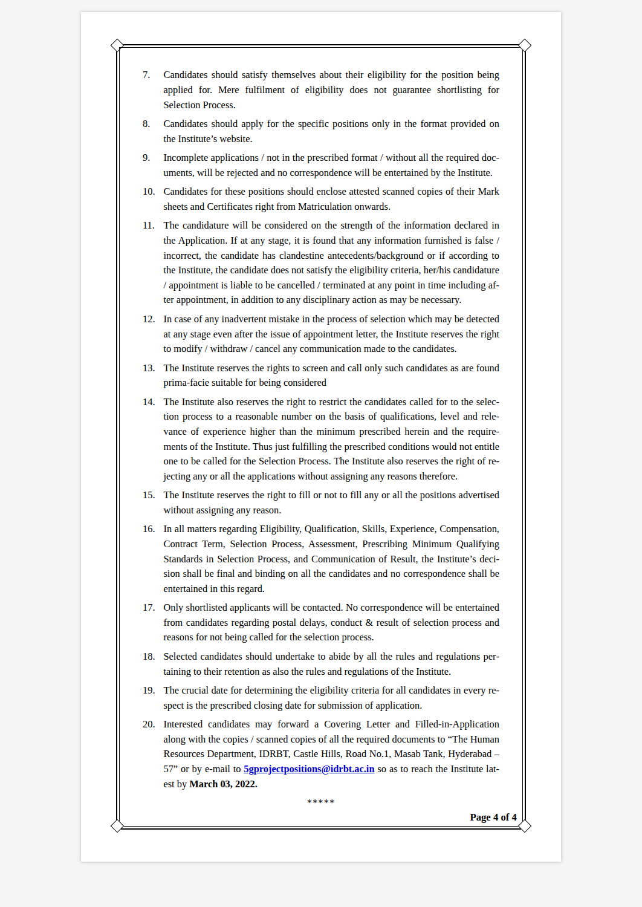Candidates should satisfy themselves about their eligibility for the position being applied for. Mere fulfilment of eligibility does not guarantee shortlisting for Selection Process.
Candidates should apply for the specific positions only in the format provided on the Institute’s website.
Incomplete applications / not in the prescribed format / without all the required documents, will be rejected and no correspondence will be entertained by the Institute.
Candidates for these positions should enclose attested scanned copies of their Mark sheets and Certificates right from Matriculation onwards.
The candidature will be considered on the strength of the information declared in the Application. If at any stage, it is found that any information furnished is false / incorrect, the candidate has clandestine antecedents/background or if according to the Institute, the candidate does not satisfy the eligibility criteria, her/his candidature / appointment is liable to be cancelled / terminated at any point in time including after appointment, in addition to any disciplinary action as may be necessary.
In case of any inadvertent mistake in the process of selection which may be detected at any stage even after the issue of appointment letter, the Institute reserves the right to modify / withdraw / cancel any communication made to the candidates.
The Institute reserves the rights to screen and call only such candidates as are found prima-facie suitable for being considered
The Institute also reserves the right to restrict the candidates called for to the selection process to a reasonable number on the basis of qualifications, level and relevance of experience higher than the minimum prescribed herein and the requirements of the Institute. Thus just fulfilling the prescribed conditions would not entitle one to be called for the Selection Process. The Institute also reserves the right of rejecting any or all the applications without assigning any reasons therefore.
The Institute reserves the right to fill or not to fill any or all the positions advertised without assigning any reason.
In all matters regarding Eligibility, Qualification, Skills, Experience, Compensation, Contract Term, Selection Process, Assessment, Prescribing Minimum Qualifying Standards in Selection Process, and Communication of Result, the Institute’s decision shall be final and binding on all the candidates and no correspondence shall be entertained in this regard.
Only shortlisted applicants will be contacted. No correspondence will be entertained from candidates regarding postal delays, conduct & result of selection process and reasons for not being called for the selection process.
Selected candidates should undertake to abide by all the rules and regulations pertaining to their retention as also the rules and regulations of the Institute.
The crucial date for determining the eligibility criteria for all candidates in every respect is the prescribed closing date for submission of application.
Interested candidates may forward a Covering Letter and Filled-in-Application along with the copies / scanned copies of all the required documents to “The Human Resources Department, IDRBT, Castle Hills, Road No.1, Masab Tank, Hyderabad – 57” or by e-mail to 5gprojectpositions@idrbt.ac.in so as to reach the Institute latest by March 03, 2022.
*****
Page 4 of 4